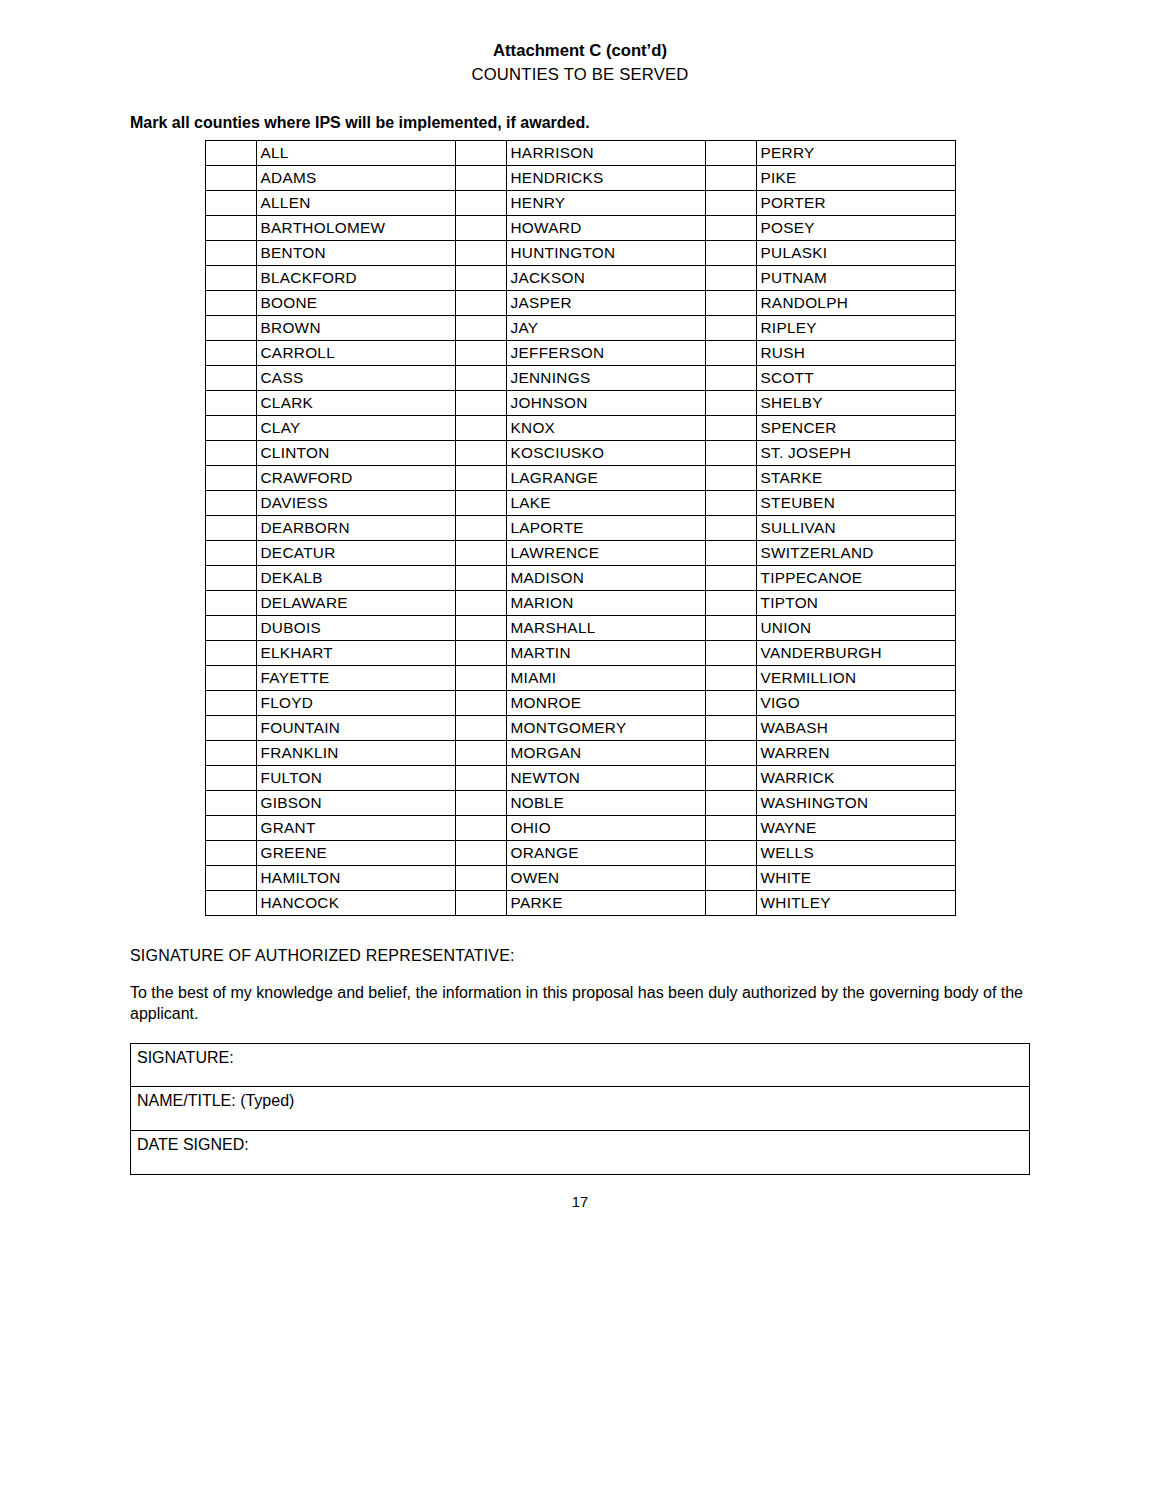Attachment C (cont’d)
COUNTIES TO BE SERVED
Mark all counties where IPS will be implemented, if awarded.
| | ALL | | HARRISON | | PERRY |
| | ADAMS | | HENDRICKS | | PIKE |
| | ALLEN | | HENRY | | PORTER |
| | BARTHOLOMEW | | HOWARD | | POSEY |
| | BENTON | | HUNTINGTON | | PULASKI |
| | BLACKFORD | | JACKSON | | PUTNAM |
| | BOONE | | JASPER | | RANDOLPH |
| | BROWN | | JAY | | RIPLEY |
| | CARROLL | | JEFFERSON | | RUSH |
| | CASS | | JENNINGS | | SCOTT |
| | CLARK | | JOHNSON | | SHELBY |
| | CLAY | | KNOX | | SPENCER |
| | CLINTON | | KOSCIUSKO | | ST. JOSEPH |
| | CRAWFORD | | LAGRANGE | | STARKE |
| | DAVIESS | | LAKE | | STEUBEN |
| | DEARBORN | | LAPORTE | | SULLIVAN |
| | DECATUR | | LAWRENCE | | SWITZERLAND |
| | DEKALB | | MADISON | | TIPPECANOE |
| | DELAWARE | | MARION | | TIPTON |
| | DUBOIS | | MARSHALL | | UNION |
| | ELKHART | | MARTIN | | VANDERBURGH |
| | FAYETTE | | MIAMI | | VERMILLION |
| | FLOYD | | MONROE | | VIGO |
| | FOUNTAIN | | MONTGOMERY | | WABASH |
| | FRANKLIN | | MORGAN | | WARREN |
| | FULTON | | NEWTON | | WARRICK |
| | GIBSON | | NOBLE | | WASHINGTON |
| | GRANT | | OHIO | | WAYNE |
| | GREENE | | ORANGE | | WELLS |
| | HAMILTON | | OWEN | | WHITE |
| | HANCOCK | | PARKE | | WHITLEY |
SIGNATURE OF AUTHORIZED REPRESENTATIVE:
To the best of my knowledge and belief, the information in this proposal has been duly authorized by the governing body of the applicant.
| SIGNATURE: |
| NAME/TITLE: (Typed) |
| DATE SIGNED: |
17